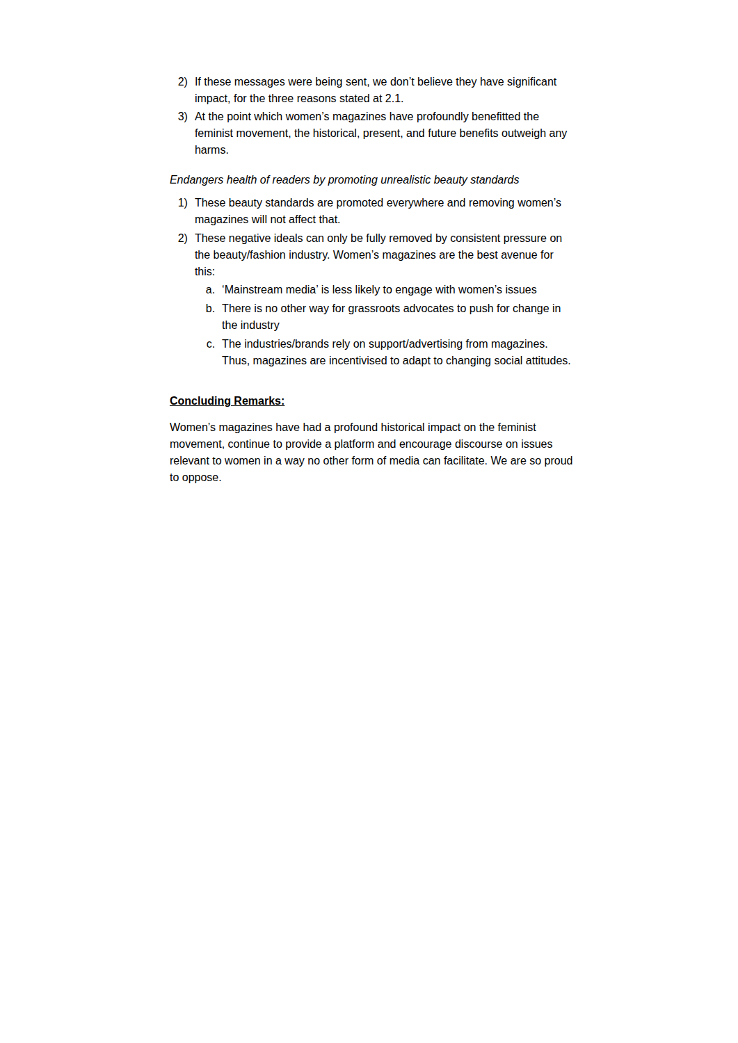If these messages were being sent, we don’t believe they have significant impact, for the three reasons stated at 2.1.
At the point which women’s magazines have profoundly benefitted the feminist movement, the historical, present, and future benefits outweigh any harms.
Endangers health of readers by promoting unrealistic beauty standards
These beauty standards are promoted everywhere and removing women’s magazines will not affect that.
These negative ideals can only be fully removed by consistent pressure on the beauty/fashion industry. Women’s magazines are the best avenue for this:
‘Mainstream media’ is less likely to engage with women’s issues
There is no other way for grassroots advocates to push for change in the industry
The industries/brands rely on support/advertising from magazines. Thus, magazines are incentivised to adapt to changing social attitudes.
Concluding Remarks:
Women’s magazines have had a profound historical impact on the feminist movement, continue to provide a platform and encourage discourse on issues relevant to women in a way no other form of media can facilitate. We are so proud to oppose.